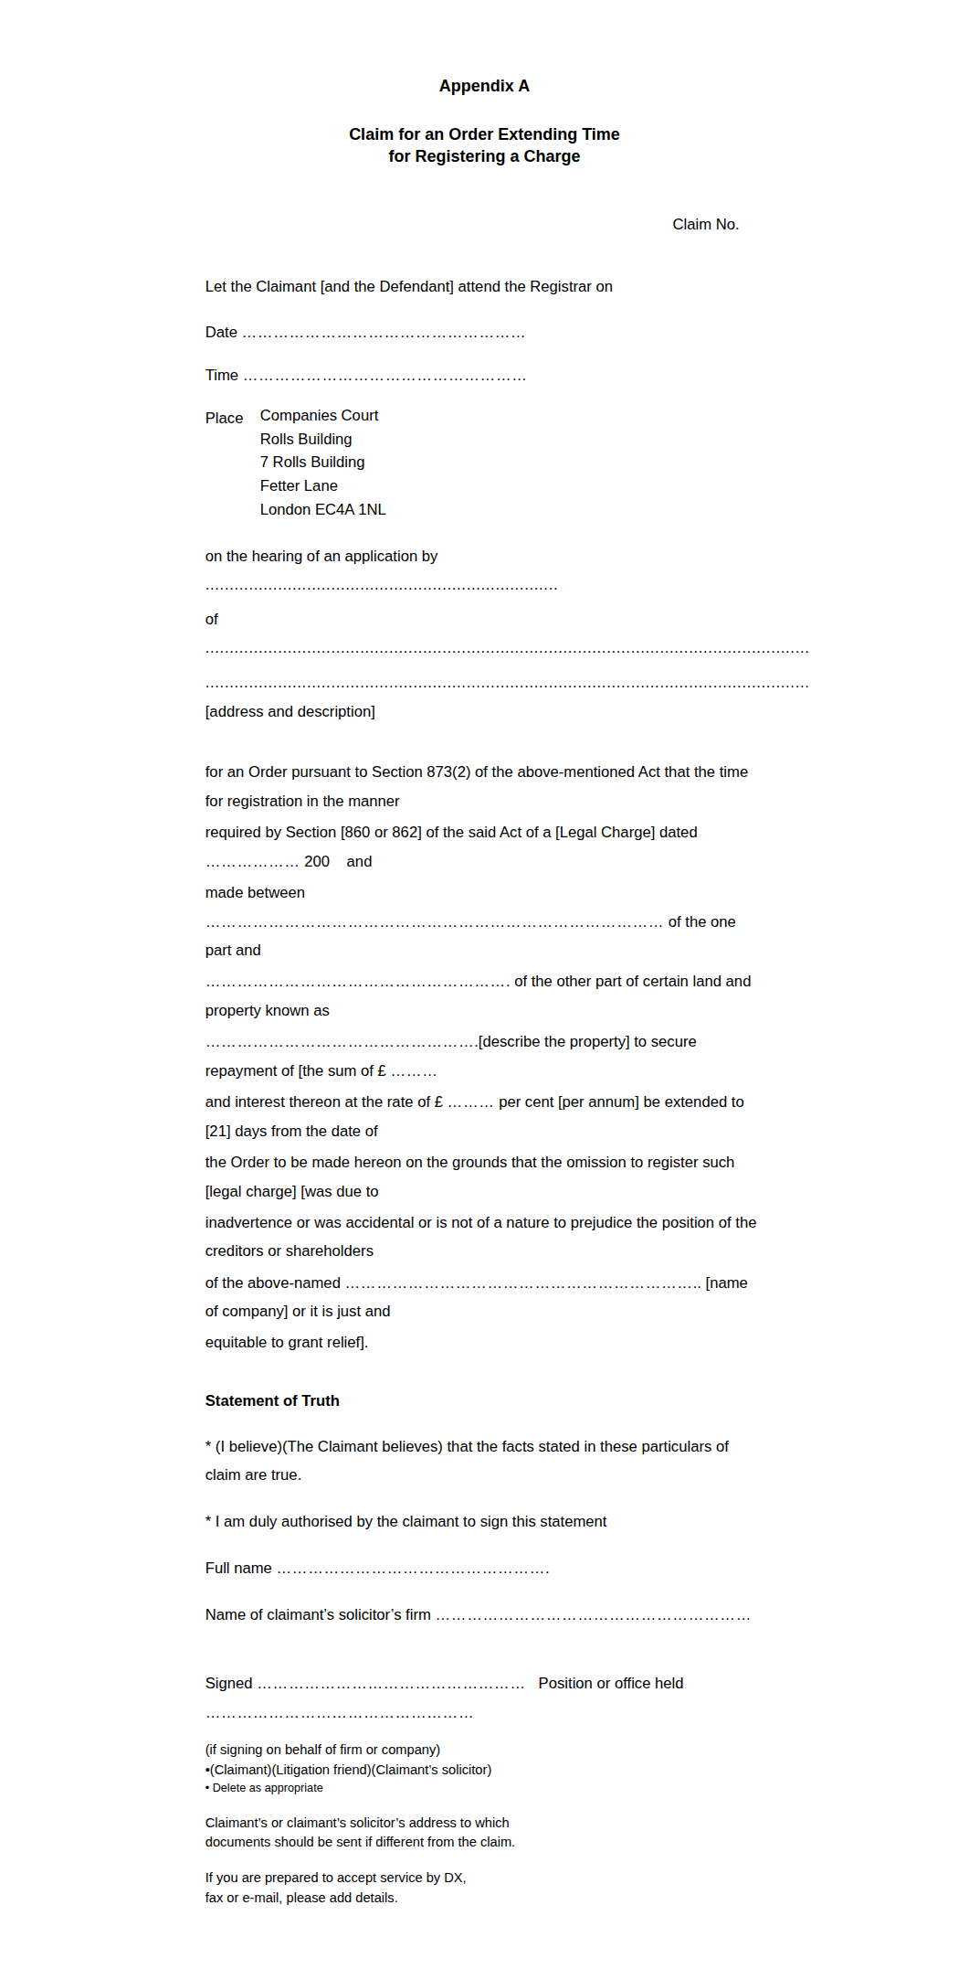Appendix A
Claim for an Order Extending Time
for Registering a Charge
Claim No.
Let the Claimant [and the Defendant] attend the Registrar on
Date ………………………………………………
Time ………………………………………………
Place
Companies Court
Rolls Building
7 Rolls Building
Fetter Lane
London EC4A 1NL
on the hearing of an application by .........................................................................
of .............................................................................................................................
.............................................................................................................................[address and description]
for an Order pursuant to Section 873(2) of the above-mentioned Act that the time for registration in the manner
required by Section [860 or 862] of the said Act of a [Legal Charge] dated ……………… 200 and
made between …………………………………………………………………………… of the one part and
…………………………………………………. of the other part of certain land and property known as
…………………………………………….[describe the property] to secure repayment of [the sum of £ ………
and interest thereon at the rate of £ ……… per cent [per annum] be extended to [21] days from the date of
the Order to be made hereon on the grounds that the omission to register such [legal charge] [was due to
inadvertence or was accidental or is not of a nature to prejudice the position of the creditors or shareholders
of the above-named ………………………………………………………….. [name of company] or it is just and
equitable to grant relief].
Statement of Truth
* (I believe)(The Claimant believes) that the facts stated in these particulars of claim are true.
* I am duly authorised by the claimant to sign this statement
Full name …………………………………………….
Name of claimant’s solicitor’s firm ……………………………………………………
Signed …………………………………………… Position or office held ……………………………………………
(if signing on behalf of firm or company)
•(Claimant)(Litigation friend)(Claimant’s solicitor)
• Delete as appropriate
Claimant’s or claimant’s solicitor’s address to which
documents should be sent if different from the claim.
If you are prepared to accept service by DX,
fax or e-mail, please add details.